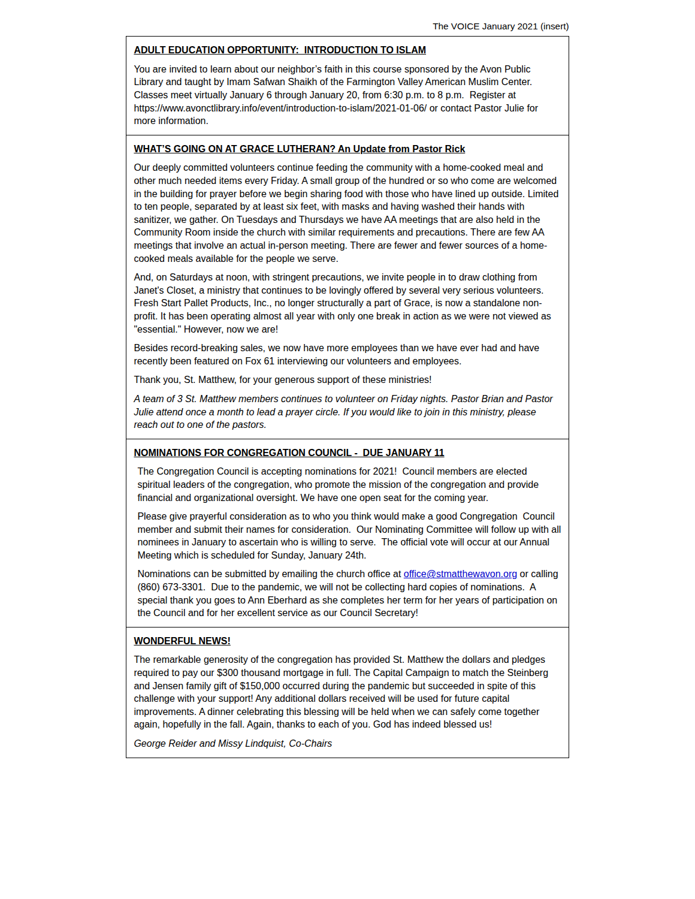The VOICE January 2021 (insert)
ADULT EDUCATION OPPORTUNITY: INTRODUCTION TO ISLAM
You are invited to learn about our neighbor’s faith in this course sponsored by the Avon Public Library and taught by Imam Safwan Shaikh of the Farmington Valley American Muslim Center. Classes meet virtually January 6 through January 20, from 6:30 p.m. to 8 p.m. Register at https://www.avonctlibrary.info/event/introduction-to-islam/2021-01-06/ or contact Pastor Julie for more information.
WHAT’S GOING ON AT GRACE LUTHERAN? An Update from Pastor Rick
Our deeply committed volunteers continue feeding the community with a home-cooked meal and other much needed items every Friday. A small group of the hundred or so who come are welcomed in the building for prayer before we begin sharing food with those who have lined up outside. Limited to ten people, separated by at least six feet, with masks and having washed their hands with sanitizer, we gather. On Tuesdays and Thursdays we have AA meetings that are also held in the Community Room inside the church with similar requirements and precautions. There are few AA meetings that involve an actual in-person meeting. There are fewer and fewer sources of a home-cooked meals available for the people we serve.
And, on Saturdays at noon, with stringent precautions, we invite people in to draw clothing from Janet's Closet, a ministry that continues to be lovingly offered by several very serious volunteers. Fresh Start Pallet Products, Inc., no longer structurally a part of Grace, is now a standalone non-profit. It has been operating almost all year with only one break in action as we were not viewed as "essential." However, now we are!
Besides record-breaking sales, we now have more employees than we have ever had and have recently been featured on Fox 61 interviewing our volunteers and employees.
Thank you, St. Matthew, for your generous support of these ministries!
A team of 3 St. Matthew members continues to volunteer on Friday nights. Pastor Brian and Pastor Julie attend once a month to lead a prayer circle. If you would like to join in this ministry, please reach out to one of the pastors.
NOMINATIONS FOR CONGREGATION COUNCIL - DUE JANUARY 11
The Congregation Council is accepting nominations for 2021! Council members are elected spiritual leaders of the congregation, who promote the mission of the congregation and provide financial and organizational oversight. We have one open seat for the coming year.
Please give prayerful consideration as to who you think would make a good Congregation Council member and submit their names for consideration. Our Nominating Committee will follow up with all nominees in January to ascertain who is willing to serve. The official vote will occur at our Annual Meeting which is scheduled for Sunday, January 24th.
Nominations can be submitted by emailing the church office at office@stmatthewavon.org or calling (860) 673-3301. Due to the pandemic, we will not be collecting hard copies of nominations. A special thank you goes to Ann Eberhard as she completes her term for her years of participation on the Council and for her excellent service as our Council Secretary!
WONDERFUL NEWS!
The remarkable generosity of the congregation has provided St. Matthew the dollars and pledges required to pay our $300 thousand mortgage in full. The Capital Campaign to match the Steinberg and Jensen family gift of $150,000 occurred during the pandemic but succeeded in spite of this challenge with your support! Any additional dollars received will be used for future capital improvements. A dinner celebrating this blessing will be held when we can safely come together again, hopefully in the fall. Again, thanks to each of you. God has indeed blessed us!
George Reider and Missy Lindquist, Co-Chairs